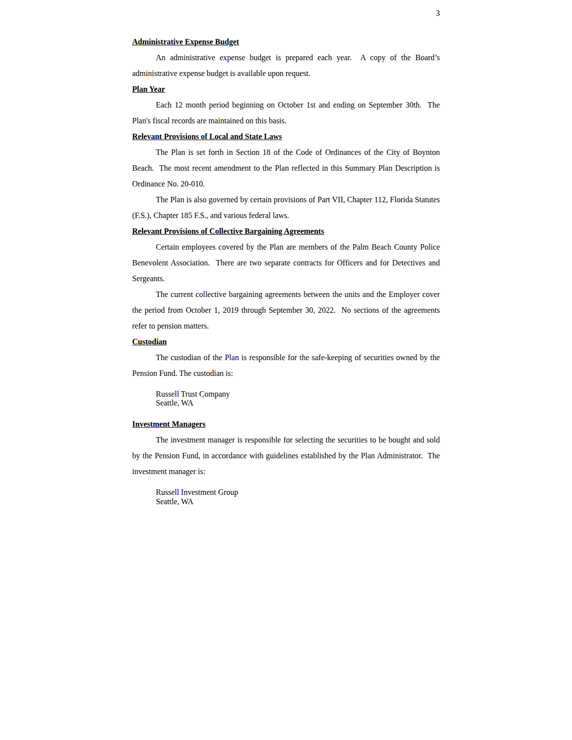3
Administrative Expense Budget
An administrative expense budget is prepared each year. A copy of the Board’s administrative expense budget is available upon request.
Plan Year
Each 12 month period beginning on October 1st and ending on September 30th. The Plan's fiscal records are maintained on this basis.
Relevant Provisions of Local and State Laws
The Plan is set forth in Section 18 of the Code of Ordinances of the City of Boynton Beach. The most recent amendment to the Plan reflected in this Summary Plan Description is Ordinance No. 20-010.
The Plan is also governed by certain provisions of Part VII, Chapter 112, Florida Statutes (F.S.), Chapter 185 F.S., and various federal laws.
Relevant Provisions of Collective Bargaining Agreements
Certain employees covered by the Plan are members of the Palm Beach County Police Benevolent Association. There are two separate contracts for Officers and for Detectives and Sergeants.
The current collective bargaining agreements between the units and the Employer cover the period from October 1, 2019 through September 30, 2022. No sections of the agreements refer to pension matters.
Custodian
The custodian of the Plan is responsible for the safe-keeping of securities owned by the Pension Fund. The custodian is:
Russell Trust Company
Seattle, WA
Investment Managers
The investment manager is responsible for selecting the securities to be bought and sold by the Pension Fund, in accordance with guidelines established by the Plan Administrator. The investment manager is:
Russell Investment Group
Seattle, WA